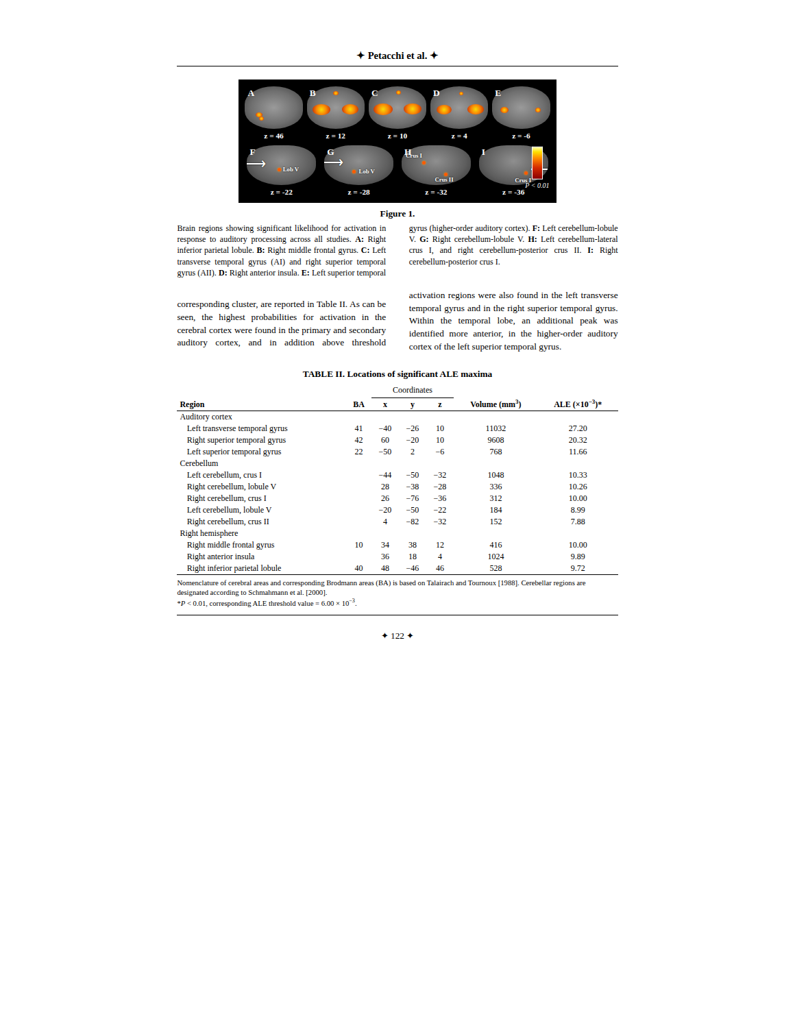✦ Petacchi et al. ✦
A
z = 46
B
z = 12
C
z = 10
D
z = 4
E
z = -6
F
⟶ Lob V
z = -22
G
⟶ Lob V
z = -28
H
Crus I Crus II
z = -32
I
⟵ Crus I
z = -36
P < 0.01
Figure 1.
Brain regions showing significant likelihood for activation in response to auditory processing across all studies. A: Right inferior parietal lobule. B: Right middle frontal gyrus. C: Left transverse temporal gyrus (AI) and right superior temporal gyrus (AII). D: Right anterior insula. E: Left superior temporal gyrus (higher-order auditory cortex). F: Left cerebellum-lobule V. G: Right cerebellum-lobule V. H: Left cerebellum-lateral crus I, and right cerebellum-posterior crus II. I: Right cerebellum-posterior crus I.
corresponding cluster, are reported in Table II. As can be seen, the highest probabilities for activation in the cerebral cortex were found in the primary and secondary auditory cortex, and in addition above threshold activation regions were also found in the left transverse temporal gyrus and in the right superior temporal gyrus. Within the temporal lobe, an additional peak was identified more anterior, in the higher-order auditory cortex of the left superior temporal gyrus.
TABLE II. Locations of significant ALE maxima
| | | Coordinates | | |
| --- | --- | --- | --- | --- |
| Region | BA | x | y | z | Volume (mm 3 ) | ALE (×10 −3 )* |
| Auditory cortex |
| Left transverse temporal gyrus | 41 | −40 | −26 | 10 | 11032 | 27.20 |
| Right superior temporal gyrus | 42 | 60 | −20 | 10 | 9608 | 20.32 |
| Left superior temporal gyrus | 22 | −50 | 2 | −6 | 768 | 11.66 |
| Cerebellum |
| Left cerebellum, crus I | | −44 | −50 | −32 | 1048 | 10.33 |
| Right cerebellum, lobule V | | 28 | −38 | −28 | 336 | 10.26 |
| Right cerebellum, crus I | | 26 | −76 | −36 | 312 | 10.00 |
| Left cerebellum, lobule V | | −20 | −50 | −22 | 184 | 8.99 |
| Right cerebellum, crus II | | 4 | −82 | −32 | 152 | 7.88 |
| Right hemisphere |
| Right middle frontal gyrus | 10 | 34 | 38 | 12 | 416 | 10.00 |
| Right anterior insula | | 36 | 18 | 4 | 1024 | 9.89 |
| Right inferior parietal lobule | 40 | 48 | −46 | 46 | 528 | 9.72 |
Nomenclature of cerebral areas and corresponding Brodmann areas (BA) is based on Talairach and Tournoux [1988]. Cerebellar regions are designated according to Schmahmann et al. [2000].
*P < 0.01, corresponding ALE threshold value = 6.00 × 10−3.
✦ 122 ✦